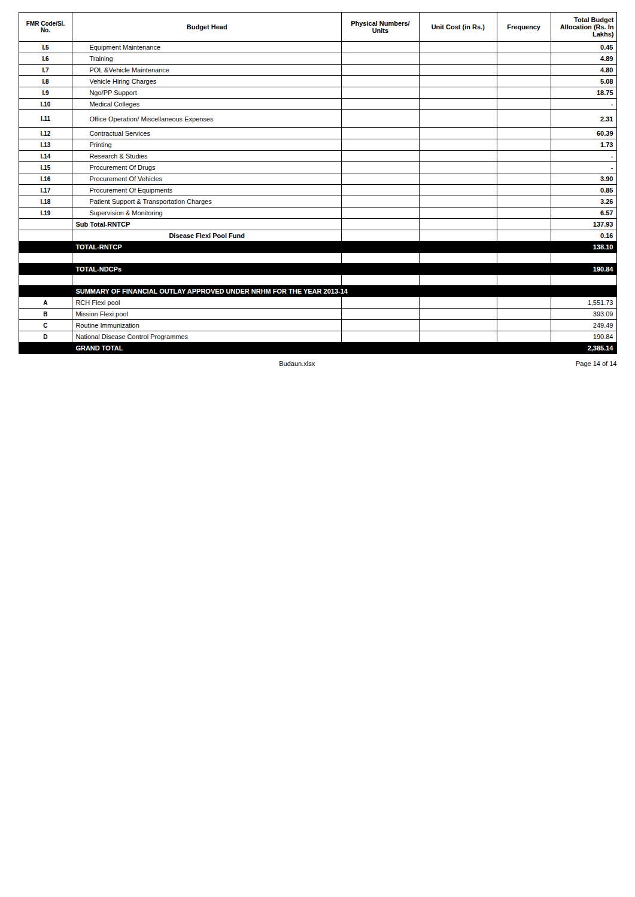| FMR Code/Sl. No. | Budget Head | Physical Numbers/ Units | Unit Cost (in Rs.) | Frequency | Total Budget Allocation (Rs. In Lakhs) |
| --- | --- | --- | --- | --- | --- |
| I.5 | Equipment Maintenance | | | | 0.45 |
| I.6 | Training | | | | 4.89 |
| I.7 | POL &Vehicle Maintenance | | | | 4.80 |
| I.8 | Vehicle Hiring Charges | | | | 5.08 |
| I.9 | Ngo/PP Support | | | | 18.75 |
| I.10 | Medical Colleges | | | | - |
| I.11 | Office Operation/ Miscellaneous Expenses | | | | 2.31 |
| I.12 | Contractual Services | | | | 60.39 |
| I.13 | Printing | | | | 1.73 |
| I.14 | Research & Studies | | | | - |
| I.15 | Procurement Of Drugs | | | | - |
| I.16 | Procurement Of Vehicles | | | | 3.90 |
| I.17 | Procurement Of Equipments | | | | 0.85 |
| I.18 | Patient Support & Transportation Charges | | | | 3.26 |
| I.19 | Supervision & Monitoring | | | | 6.57 |
| | Sub Total-RNTCP | | | | 137.93 |
| | Disease Flexi Pool Fund | | | | 0.16 |
| | TOTAL-RNTCP | | | | 138.10 |
| | TOTAL-NDCPs | | | | 190.84 |
| | SUMMARY OF FINANCIAL OUTLAY APPROVED UNDER NRHM FOR THE YEAR 2013-14 |
| A | RCH Flexi pool | | | | 1,551.73 |
| B | Mission Flexi pool | | | | 393.09 |
| C | Routine Immunization | | | | 249.49 |
| D | National Disease Control Programmes | | | | 190.84 |
| | GRAND TOTAL | | | | 2,385.14 |
Budaun.xlsx
Page 14 of 14